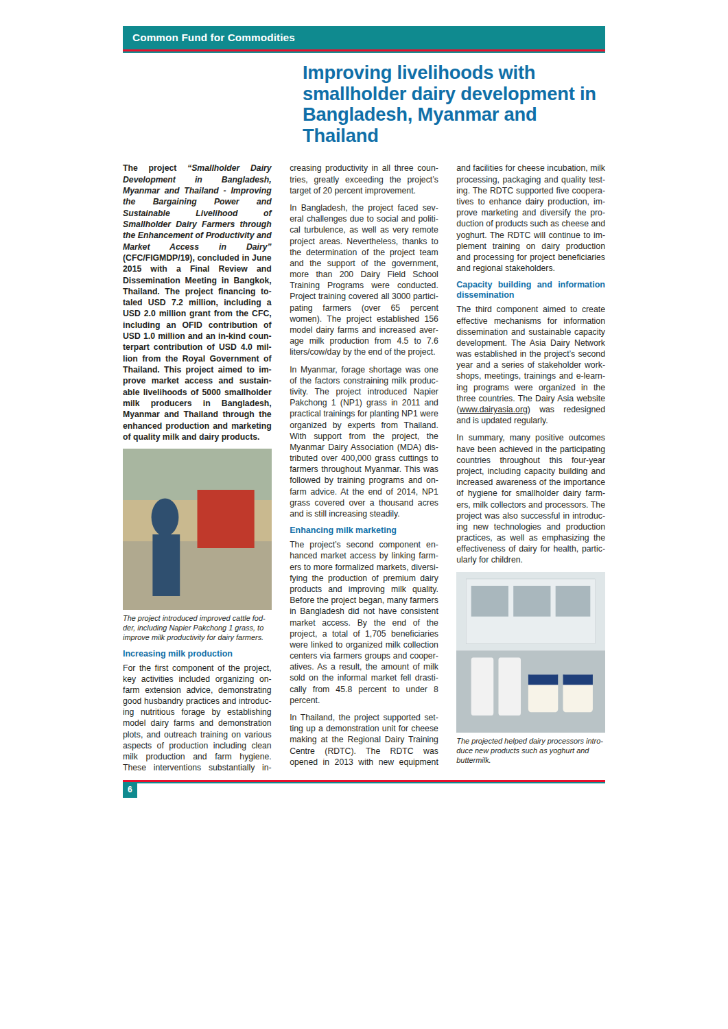Common Fund for Commodities
Improving livelihoods with smallholder dairy development in Bangladesh, Myanmar and Thailand
The project “Smallholder Dairy Development in Bangladesh, Myanmar and Thailand - Improving the Bargaining Power and Sustainable Livelihood of Smallholder Dairy Farmers through the Enhancement of Productivity and Market Access in Dairy” (CFC/FIGMDP/19), concluded in June 2015 with a Final Review and Dissemination Meeting in Bangkok, Thailand. The project financing totaled USD 7.2 million, including a USD 2.0 million grant from the CFC, including an OFID contribution of USD 1.0 million and an in-kind counterpart contribution of USD 4.0 million from the Royal Government of Thailand. This project aimed to improve market access and sustainable livelihoods of 5000 smallholder milk producers in Bangladesh, Myanmar and Thailand through the enhanced production and marketing of quality milk and dairy products.
The project introduced improved cattle fodder, including Napier Pakchong 1 grass, to improve milk productivity for dairy farmers.
Increasing milk production
For the first component of the project, key activities included organizing on-farm extension advice, demonstrating good husbandry practices and introducing nutritious forage by establishing model dairy farms and demonstration plots, and outreach training on various aspects of production including clean milk production and farm hygiene. These interventions substantially increasing productivity in all three countries, greatly exceeding the project’s target of 20 percent improvement.
In Bangladesh, the project faced several challenges due to social and political turbulence, as well as very remote project areas. Nevertheless, thanks to the determination of the project team and the support of the government, more than 200 Dairy Field School Training Programs were conducted. Project training covered all 3000 participating farmers (over 65 percent women). The project established 156 model dairy farms and increased average milk production from 4.5 to 7.6 liters/cow/day by the end of the project.
In Myanmar, forage shortage was one of the factors constraining milk productivity. The project introduced Napier Pakchong 1 (NP1) grass in 2011 and practical trainings for planting NP1 were organized by experts from Thailand. With support from the project, the Myanmar Dairy Association (MDA) distributed over 400,000 grass cuttings to farmers throughout Myanmar. This was followed by training programs and on-farm advice. At the end of 2014, NP1 grass covered over a thousand acres and is still increasing steadily.
Enhancing milk marketing
The project’s second component enhanced market access by linking farmers to more formalized markets, diversifying the production of premium dairy products and improving milk quality. Before the project began, many farmers in Bangladesh did not have consistent market access. By the end of the project, a total of 1,705 beneficiaries were linked to organized milk collection centers via farmers groups and cooperatives. As a result, the amount of milk sold on the informal market fell drastically from 45.8 percent to under 8 percent.
In Thailand, the project supported setting up a demonstration unit for cheese making at the Regional Dairy Training Centre (RDTC). The RDTC was opened in 2013 with new equipment and facilities for cheese incubation, milk processing, packaging and quality testing. The RDTC supported five cooperatives to enhance dairy production, improve marketing and diversify the production of products such as cheese and yoghurt. The RDTC will continue to implement training on dairy production and processing for project beneficiaries and regional stakeholders.
Capacity building and information dissemination
The third component aimed to create effective mechanisms for information dissemination and sustainable capacity development. The Asia Dairy Network was established in the project’s second year and a series of stakeholder workshops, meetings, trainings and e-learning programs were organized in the three countries. The Dairy Asia website (www.dairyasia.org) was redesigned and is updated regularly.
In summary, many positive outcomes have been achieved in the participating countries throughout this four-year project, including capacity building and increased awareness of the importance of hygiene for smallholder dairy farmers, milk collectors and processors. The project was also successful in introducing new technologies and production practices, as well as emphasizing the effectiveness of dairy for health, particularly for children.
The projected helped dairy processors introduce new products such as yoghurt and buttermilk.
6